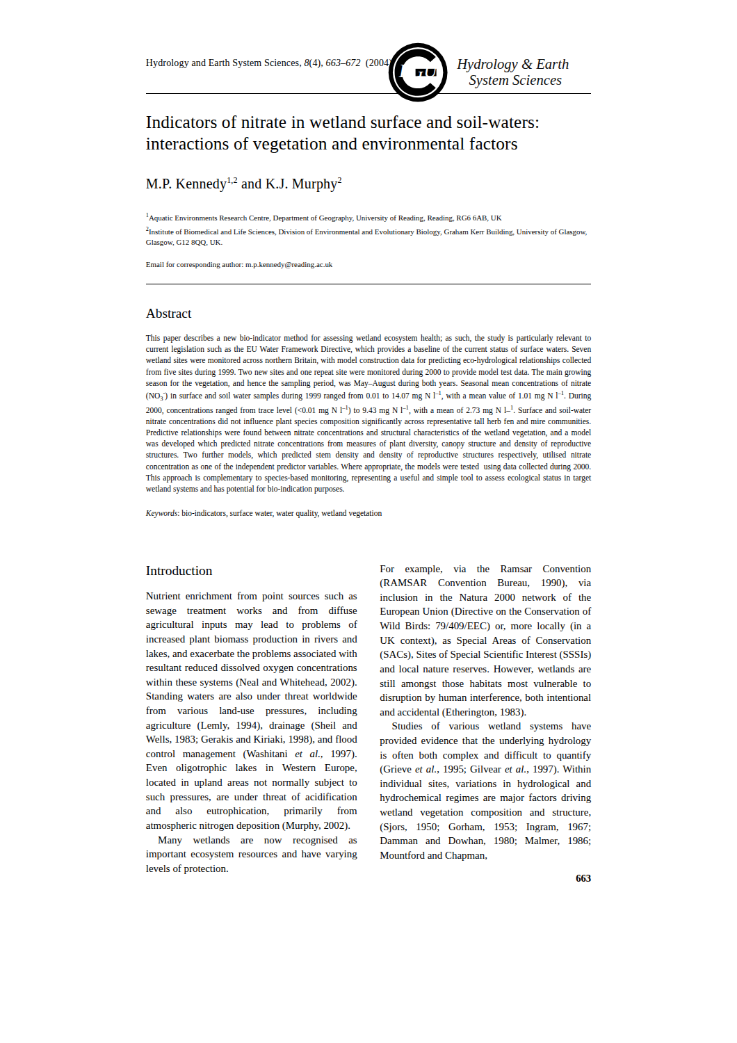Hydrology and Earth System Sciences, 8(4), 663–672 (2004) © EGU
EGU
Hydrology & Earth System Sciences
Indicators of nitrate in wetland surface and soil-waters:
interactions of vegetation and environmental factors
M.P. Kennedy1,2 and K.J. Murphy2
1Aquatic Environments Research Centre, Department of Geography, University of Reading, Reading, RG6 6AB, UK
2Institute of Biomedical and Life Sciences, Division of Environmental and Evolutionary Biology, Graham Kerr Building, University of Glasgow, Glasgow, G12 8QQ, UK.
Email for corresponding author: m.p.kennedy@reading.ac.uk
Abstract
This paper describes a new bio-indicator method for assessing wetland ecosystem health; as such, the study is particularly relevant to current legislation such as the EU Water Framework Directive, which provides a baseline of the current status of surface waters. Seven wetland sites were monitored across northern Britain, with model construction data for predicting eco-hydrological relationships collected from five sites during 1999. Two new sites and one repeat site were monitored during 2000 to provide model test data. The main growing season for the vegetation, and hence the sampling period, was May–August during both years. Seasonal mean concentrations of nitrate (NO3-) in surface and soil water samples during 1999 ranged from 0.01 to 14.07 mg N l–1, with a mean value of 1.01 mg N l–1. During 2000, concentrations ranged from trace level (<0.01 mg N l–1) to 9.43 mg N l–1, with a mean of 2.73 mg N l–1. Surface and soil-water nitrate concentrations did not influence plant species composition significantly across representative tall herb fen and mire communities. Predictive relationships were found between nitrate concentrations and structural characteristics of the wetland vegetation, and a model was developed which predicted nitrate concentrations from measures of plant diversity, canopy structure and density of reproductive structures. Two further models, which predicted stem density and density of reproductive structures respectively, utilised nitrate concentration as one of the independent predictor variables. Where appropriate, the models were tested using data collected during 2000. This approach is complementary to species-based monitoring, representing a useful and simple tool to assess ecological status in target wetland systems and has potential for bio-indication purposes.
Keywords: bio-indicators, surface water, water quality, wetland vegetation
Introduction
Nutrient enrichment from point sources such as sewage treatment works and from diffuse agricultural inputs may lead to problems of increased plant biomass production in rivers and lakes, and exacerbate the problems associated with resultant reduced dissolved oxygen concentrations within these systems (Neal and Whitehead, 2002). Standing waters are also under threat worldwide from various land-use pressures, including agriculture (Lemly, 1994), drainage (Sheil and Wells, 1983; Gerakis and Kiriaki, 1998), and flood control management (Washitani et al., 1997). Even oligotrophic lakes in Western Europe, located in upland areas not normally subject to such pressures, are under threat of acidification and also eutrophication, primarily from atmospheric nitrogen deposition (Murphy, 2002).
Many wetlands are now recognised as important ecosystem resources and have varying levels of protection.
For example, via the Ramsar Convention (RAMSAR Convention Bureau, 1990), via inclusion in the Natura 2000 network of the European Union (Directive on the Conservation of Wild Birds: 79/409/EEC) or, more locally (in a UK context), as Special Areas of Conservation (SACs), Sites of Special Scientific Interest (SSSIs) and local nature reserves. However, wetlands are still amongst those habitats most vulnerable to disruption by human interference, both intentional and accidental (Etherington, 1983).
Studies of various wetland systems have provided evidence that the underlying hydrology is often both complex and difficult to quantify (Grieve et al., 1995; Gilvear et al., 1997). Within individual sites, variations in hydrological and hydrochemical regimes are major factors driving wetland vegetation composition and structure, (Sjors, 1950; Gorham, 1953; Ingram, 1967; Damman and Dowhan, 1980; Malmer, 1986; Mountford and Chapman,
663